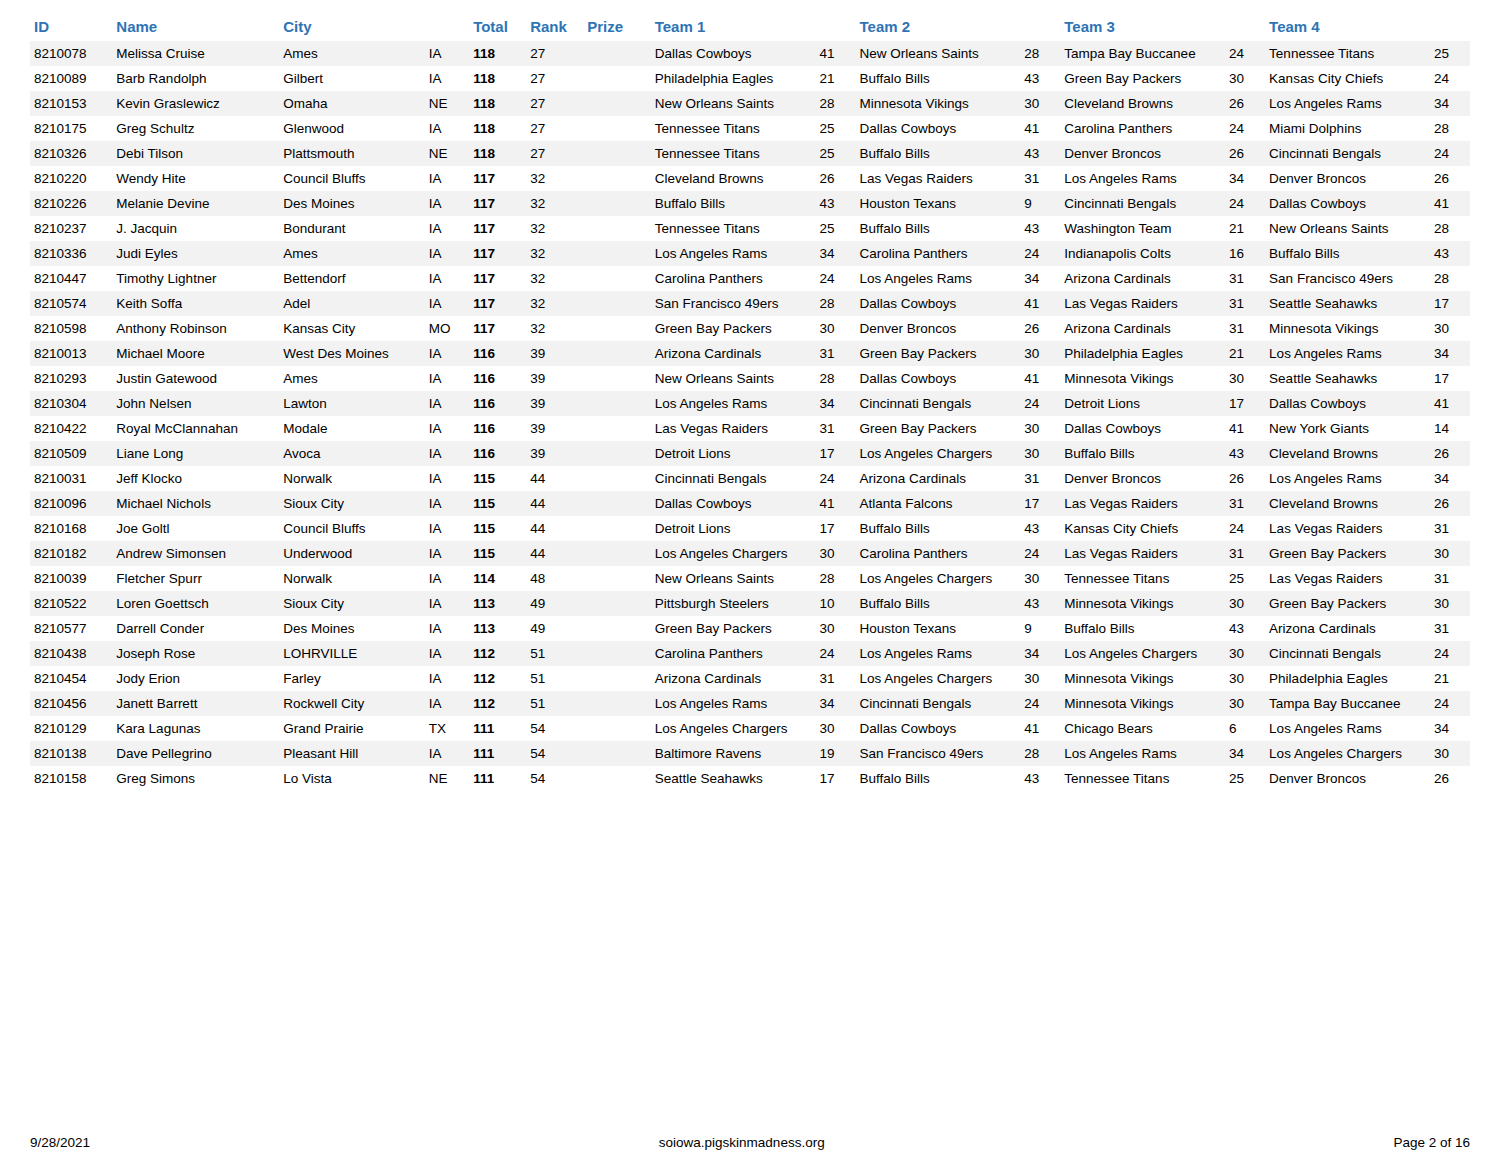| ID | Name | City | Total | Rank | Prize | Team 1 | Team 2 | Team 3 | Team 4 |
| --- | --- | --- | --- | --- | --- | --- | --- | --- | --- |
| 8210078 | Melissa Cruise | Ames | IA | 118 | 27 | | Dallas Cowboys | 41 | New Orleans Saints | 28 | Tampa Bay Buccanee | 24 | Tennessee Titans | 25 |
| 8210089 | Barb Randolph | Gilbert | IA | 118 | 27 | | Philadelphia Eagles | 21 | Buffalo Bills | 43 | Green Bay Packers | 30 | Kansas City Chiefs | 24 |
| 8210153 | Kevin Graslewicz | Omaha | NE | 118 | 27 | | New Orleans Saints | 28 | Minnesota Vikings | 30 | Cleveland Browns | 26 | Los Angeles Rams | 34 |
| 8210175 | Greg Schultz | Glenwood | IA | 118 | 27 | | Tennessee Titans | 25 | Dallas Cowboys | 41 | Carolina Panthers | 24 | Miami Dolphins | 28 |
| 8210326 | Debi Tilson | Plattsmouth | NE | 118 | 27 | | Tennessee Titans | 25 | Buffalo Bills | 43 | Denver Broncos | 26 | Cincinnati Bengals | 24 |
| 8210220 | Wendy Hite | Council Bluffs | IA | 117 | 32 | | Cleveland Browns | 26 | Las Vegas Raiders | 31 | Los Angeles Rams | 34 | Denver Broncos | 26 |
| 8210226 | Melanie Devine | Des Moines | IA | 117 | 32 | | Buffalo Bills | 43 | Houston Texans | 9 | Cincinnati Bengals | 24 | Dallas Cowboys | 41 |
| 8210237 | J. Jacquin | Bondurant | IA | 117 | 32 | | Tennessee Titans | 25 | Buffalo Bills | 43 | Washington Team | 21 | New Orleans Saints | 28 |
| 8210336 | Judi Eyles | Ames | IA | 117 | 32 | | Los Angeles Rams | 34 | Carolina Panthers | 24 | Indianapolis Colts | 16 | Buffalo Bills | 43 |
| 8210447 | Timothy Lightner | Bettendorf | IA | 117 | 32 | | Carolina Panthers | 24 | Los Angeles Rams | 34 | Arizona Cardinals | 31 | San Francisco 49ers | 28 |
| 8210574 | Keith Soffa | Adel | IA | 117 | 32 | | San Francisco 49ers | 28 | Dallas Cowboys | 41 | Las Vegas Raiders | 31 | Seattle Seahawks | 17 |
| 8210598 | Anthony Robinson | Kansas City | MO | 117 | 32 | | Green Bay Packers | 30 | Denver Broncos | 26 | Arizona Cardinals | 31 | Minnesota Vikings | 30 |
| 8210013 | Michael Moore | West Des Moines | IA | 116 | 39 | | Arizona Cardinals | 31 | Green Bay Packers | 30 | Philadelphia Eagles | 21 | Los Angeles Rams | 34 |
| 8210293 | Justin Gatewood | Ames | IA | 116 | 39 | | New Orleans Saints | 28 | Dallas Cowboys | 41 | Minnesota Vikings | 30 | Seattle Seahawks | 17 |
| 8210304 | John Nelsen | Lawton | IA | 116 | 39 | | Los Angeles Rams | 34 | Cincinnati Bengals | 24 | Detroit Lions | 17 | Dallas Cowboys | 41 |
| 8210422 | Royal McClannahan | Modale | IA | 116 | 39 | | Las Vegas Raiders | 31 | Green Bay Packers | 30 | Dallas Cowboys | 41 | New York Giants | 14 |
| 8210509 | Liane Long | Avoca | IA | 116 | 39 | | Detroit Lions | 17 | Los Angeles Chargers | 30 | Buffalo Bills | 43 | Cleveland Browns | 26 |
| 8210031 | Jeff Klocko | Norwalk | IA | 115 | 44 | | Cincinnati Bengals | 24 | Arizona Cardinals | 31 | Denver Broncos | 26 | Los Angeles Rams | 34 |
| 8210096 | Michael Nichols | Sioux City | IA | 115 | 44 | | Dallas Cowboys | 41 | Atlanta Falcons | 17 | Las Vegas Raiders | 31 | Cleveland Browns | 26 |
| 8210168 | Joe Goltl | Council Bluffs | IA | 115 | 44 | | Detroit Lions | 17 | Buffalo Bills | 43 | Kansas City Chiefs | 24 | Las Vegas Raiders | 31 |
| 8210182 | Andrew Simonsen | Underwood | IA | 115 | 44 | | Los Angeles Chargers | 30 | Carolina Panthers | 24 | Las Vegas Raiders | 31 | Green Bay Packers | 30 |
| 8210039 | Fletcher Spurr | Norwalk | IA | 114 | 48 | | New Orleans Saints | 28 | Los Angeles Chargers | 30 | Tennessee Titans | 25 | Las Vegas Raiders | 31 |
| 8210522 | Loren Goettsch | Sioux City | IA | 113 | 49 | | Pittsburgh Steelers | 10 | Buffalo Bills | 43 | Minnesota Vikings | 30 | Green Bay Packers | 30 |
| 8210577 | Darrell Conder | Des Moines | IA | 113 | 49 | | Green Bay Packers | 30 | Houston Texans | 9 | Buffalo Bills | 43 | Arizona Cardinals | 31 |
| 8210438 | Joseph Rose | LOHRVILLE | IA | 112 | 51 | | Carolina Panthers | 24 | Los Angeles Rams | 34 | Los Angeles Chargers | 30 | Cincinnati Bengals | 24 |
| 8210454 | Jody Erion | Farley | IA | 112 | 51 | | Arizona Cardinals | 31 | Los Angeles Chargers | 30 | Minnesota Vikings | 30 | Philadelphia Eagles | 21 |
| 8210456 | Janett Barrett | Rockwell City | IA | 112 | 51 | | Los Angeles Rams | 34 | Cincinnati Bengals | 24 | Minnesota Vikings | 30 | Tampa Bay Buccanee | 24 |
| 8210129 | Kara Lagunas | Grand Prairie | TX | 111 | 54 | | Los Angeles Chargers | 30 | Dallas Cowboys | 41 | Chicago Bears | 6 | Los Angeles Rams | 34 |
| 8210138 | Dave Pellegrino | Pleasant Hill | IA | 111 | 54 | | Baltimore Ravens | 19 | San Francisco 49ers | 28 | Los Angeles Rams | 34 | Los Angeles Chargers | 30 |
| 8210158 | Greg Simons | Lo Vista | NE | 111 | 54 | | Seattle Seahawks | 17 | Buffalo Bills | 43 | Tennessee Titans | 25 | Denver Broncos | 26 |
9/28/2021 Page 2 of 16
soiowa.pigskinmadness.org